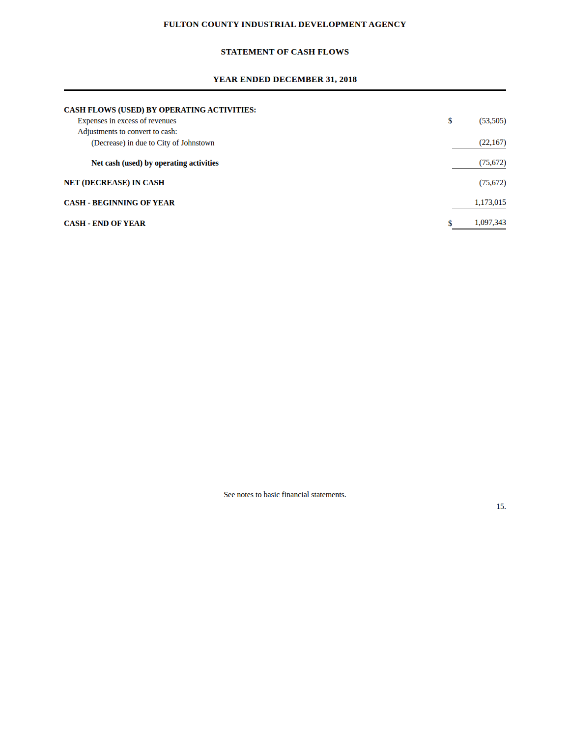FULTON COUNTY INDUSTRIAL DEVELOPMENT AGENCY
STATEMENT OF CASH FLOWS
YEAR ENDED DECEMBER 31, 2018
| CASH FLOWS (USED) BY OPERATING ACTIVITIES: | | |
| Expenses in excess of revenues | $ | (53,505) |
| Adjustments to convert to cash: | | |
| (Decrease) in due to City of Johnstown | | (22,167) |
| Net cash (used) by operating activities | | (75,672) |
| NET (DECREASE) IN CASH | | (75,672) |
| CASH - BEGINNING OF YEAR | | 1,173,015 |
| CASH - END OF YEAR | $ | 1,097,343 |
See notes to basic financial statements.
15.